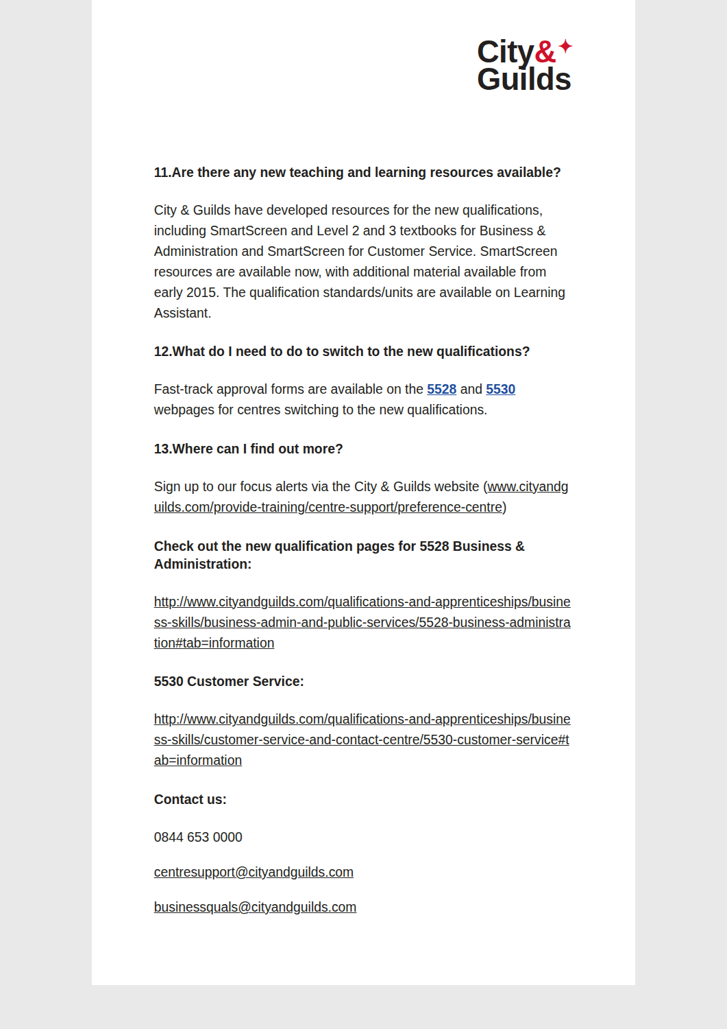City&✦ Guilds
11.Are there any new teaching and learning resources available?
City & Guilds have developed resources for the new qualifications, including SmartScreen and Level 2 and 3 textbooks for Business & Administration and SmartScreen for Customer Service. SmartScreen resources are available now, with additional material available from early 2015. The qualification standards/units are available on Learning Assistant.
12.What do I need to do to switch to the new qualifications?
Fast-track approval forms are available on the 5528 and 5530 webpages for centres switching to the new qualifications.
13.Where can I find out more?
Sign up to our focus alerts via the City & Guilds website (www.cityandguilds.com/provide-training/centre-support/preference-centre)
Check out the new qualification pages for 5528 Business & Administration:
http://www.cityandguilds.com/qualifications-and-apprenticeships/business-skills/business-admin-and-public-services/5528-business-administration#tab=information
5530 Customer Service:
http://www.cityandguilds.com/qualifications-and-apprenticeships/business-skills/customer-service-and-contact-centre/5530-customer-service#tab=information
Contact us:
0844 653 0000
centresupport@cityandguilds.com
businessquals@cityandguilds.com